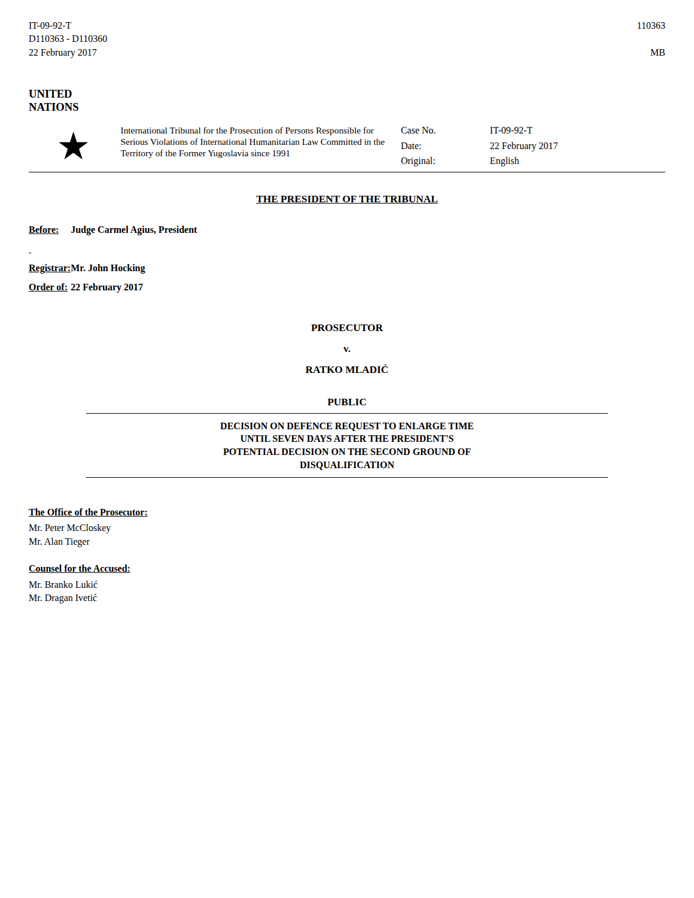IT-09-92-T
D110363 - D110360
22 February 2017
110363
MB
UNITED
NATIONS
| ★ | International Tribunal for the Prosecution of Persons Responsible for Serious Violations of International Humanitarian Law Committed in the Territory of the Former Yugoslavia since 1991 | Case No. | IT-09-92-T |
| Date: | 22 February 2017 |
| Original: | English |
THE PRESIDENT OF THE TRIBUNAL
| Before: | Judge Carmel Agius, President |
| Registrar: | Mr. John Hocking |
| Order of: | 22 February 2017 |
PROSECUTOR
v.
RATKO MLADIĆ
PUBLIC
DECISION ON DEFENCE REQUEST TO ENLARGE TIME
UNTIL SEVEN DAYS AFTER THE PRESIDENT'S
POTENTIAL DECISION ON THE SECOND GROUND OF
DISQUALIFICATION
The Office of the Prosecutor:
Mr. Peter McCloskey
Mr. Alan Tieger
Counsel for the Accused:
Mr. Branko Lukić
Mr. Dragan Ivetić